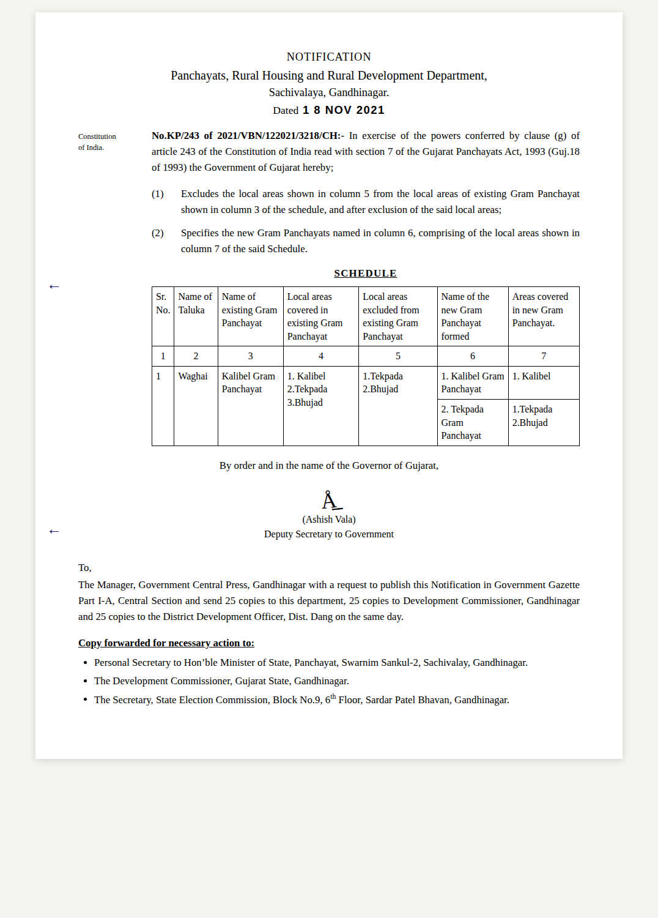←
←
NOTIFICATION
Panchayats, Rural Housing and Rural Development Department,
Sachivalaya, Gandhinagar.
Dated 1 8 NOV 2021
Constitution
of India.
No.KP/243 of 2021/VBN/122021/3218/CH:- In exercise of the powers conferred by clause (g) of article 243 of the Constitution of India read with section 7 of the Gujarat Panchayats Act, 1993 (Guj.18 of 1993) the Government of Gujarat hereby;
(1) Excludes the local areas shown in column 5 from the local areas of existing Gram Panchayat shown in column 3 of the schedule, and after exclusion of the said local areas;
(2) Specifies the new Gram Panchayats named in column 6, comprising of the local areas shown in column 7 of the said Schedule.
SCHEDULE
| Sr. No. | Name of Taluka | Name of existing Gram Panchayat | Local areas covered in existing Gram Panchayat | Local areas excluded from existing Gram Panchayat | Name of the new Gram Panchayat formed | Areas covered in new Gram Panchayat. |
| --- | --- | --- | --- | --- | --- | --- |
| 1 | 2 | 3 | 4 | 5 | 6 | 7 |
| 1 | Waghai | Kalibel Gram Panchayat | 1. Kalibel 2.Tekpada 3.Bhujad | 1.Tekpada 2.Bhujad | 1. Kalibel Gram Panchayat | 1. Kalibel |
| 2. Tekpada Gram Panchayat | 1.Tekpada 2.Bhujad |
By order and in the name of the Governor of Gujarat,
Å̲̲
(Ashish Vala)
Deputy Secretary to Government
To,
The Manager, Government Central Press, Gandhinagar with a request to publish this Notification in Government Gazette Part I-A, Central Section and send 25 copies to this department, 25 copies to Development Commissioner, Gandhinagar and 25 copies to the District Development Officer, Dist. Dang on the same day.
Copy forwarded for necessary action to:
Personal Secretary to Hon’ble Minister of State, Panchayat, Swarnim Sankul-2, Sachivalay, Gandhinagar.
The Development Commissioner, Gujarat State, Gandhinagar.
The Secretary, State Election Commission, Block No.9, 6th Floor, Sardar Patel Bhavan, Gandhinagar.